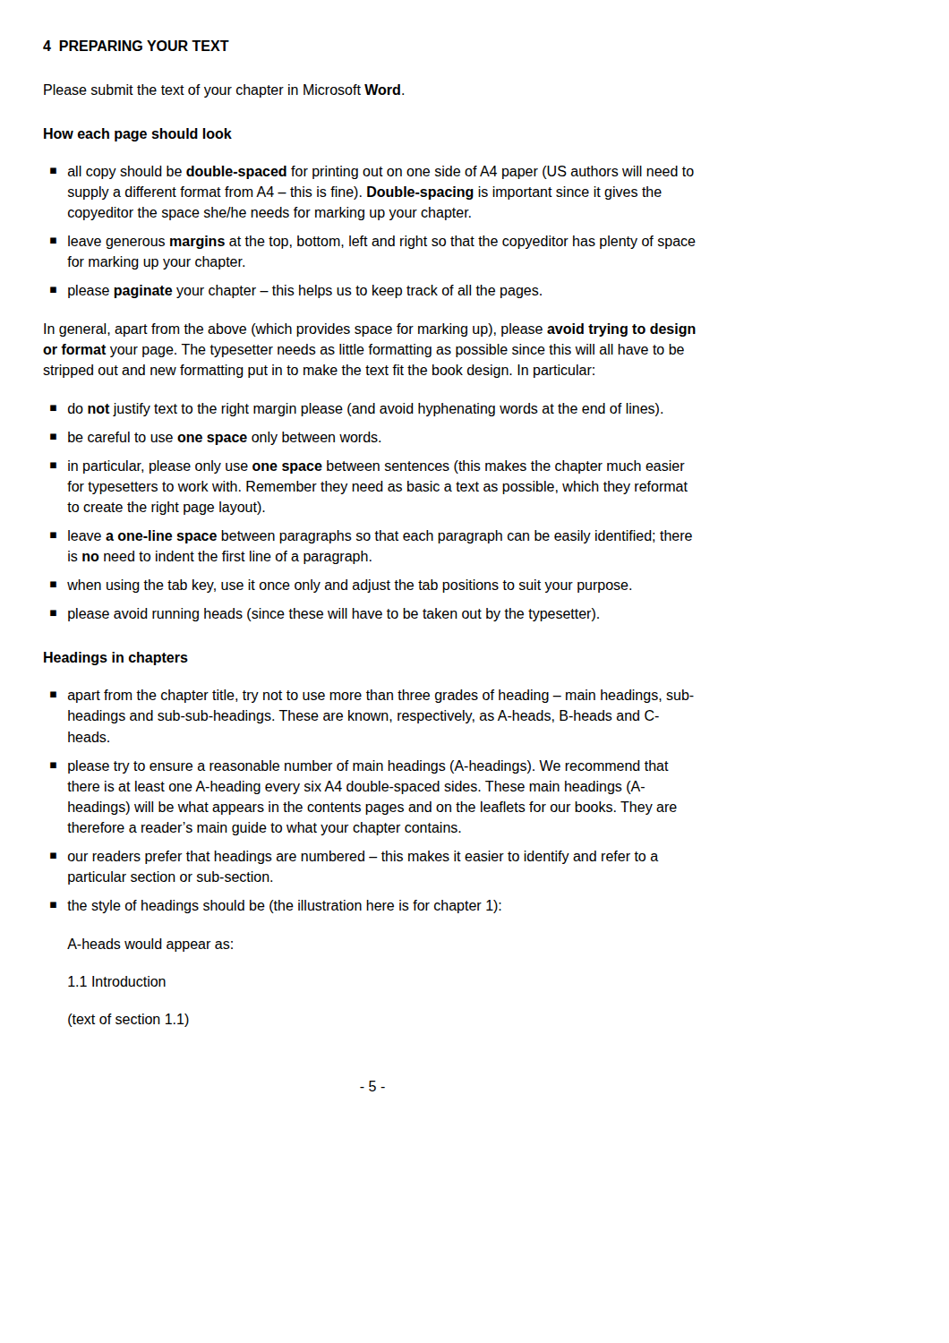4 PREPARING YOUR TEXT
Please submit the text of your chapter in Microsoft Word.
How each page should look
all copy should be double-spaced for printing out on one side of A4 paper (US authors will need to supply a different format from A4 – this is fine). Double-spacing is important since it gives the copyeditor the space she/he needs for marking up your chapter.
leave generous margins at the top, bottom, left and right so that the copyeditor has plenty of space for marking up your chapter.
please paginate your chapter – this helps us to keep track of all the pages.
In general, apart from the above (which provides space for marking up), please avoid trying to design or format your page. The typesetter needs as little formatting as possible since this will all have to be stripped out and new formatting put in to make the text fit the book design. In particular:
do not justify text to the right margin please (and avoid hyphenating words at the end of lines).
be careful to use one space only between words.
in particular, please only use one space between sentences (this makes the chapter much easier for typesetters to work with. Remember they need as basic a text as possible, which they reformat to create the right page layout).
leave a one-line space between paragraphs so that each paragraph can be easily identified; there is no need to indent the first line of a paragraph.
when using the tab key, use it once only and adjust the tab positions to suit your purpose.
please avoid running heads (since these will have to be taken out by the typesetter).
Headings in chapters
apart from the chapter title, try not to use more than three grades of heading – main headings, sub-headings and sub-sub-headings. These are known, respectively, as A-heads, B-heads and C-heads.
please try to ensure a reasonable number of main headings (A-headings). We recommend that there is at least one A-heading every six A4 double-spaced sides. These main headings (A-headings) will be what appears in the contents pages and on the leaflets for our books. They are therefore a reader’s main guide to what your chapter contains.
our readers prefer that headings are numbered – this makes it easier to identify and refer to a particular section or sub-section.
the style of headings should be (the illustration here is for chapter 1):
A-heads would appear as:
1.1 Introduction
(text of section 1.1)
- 5 -